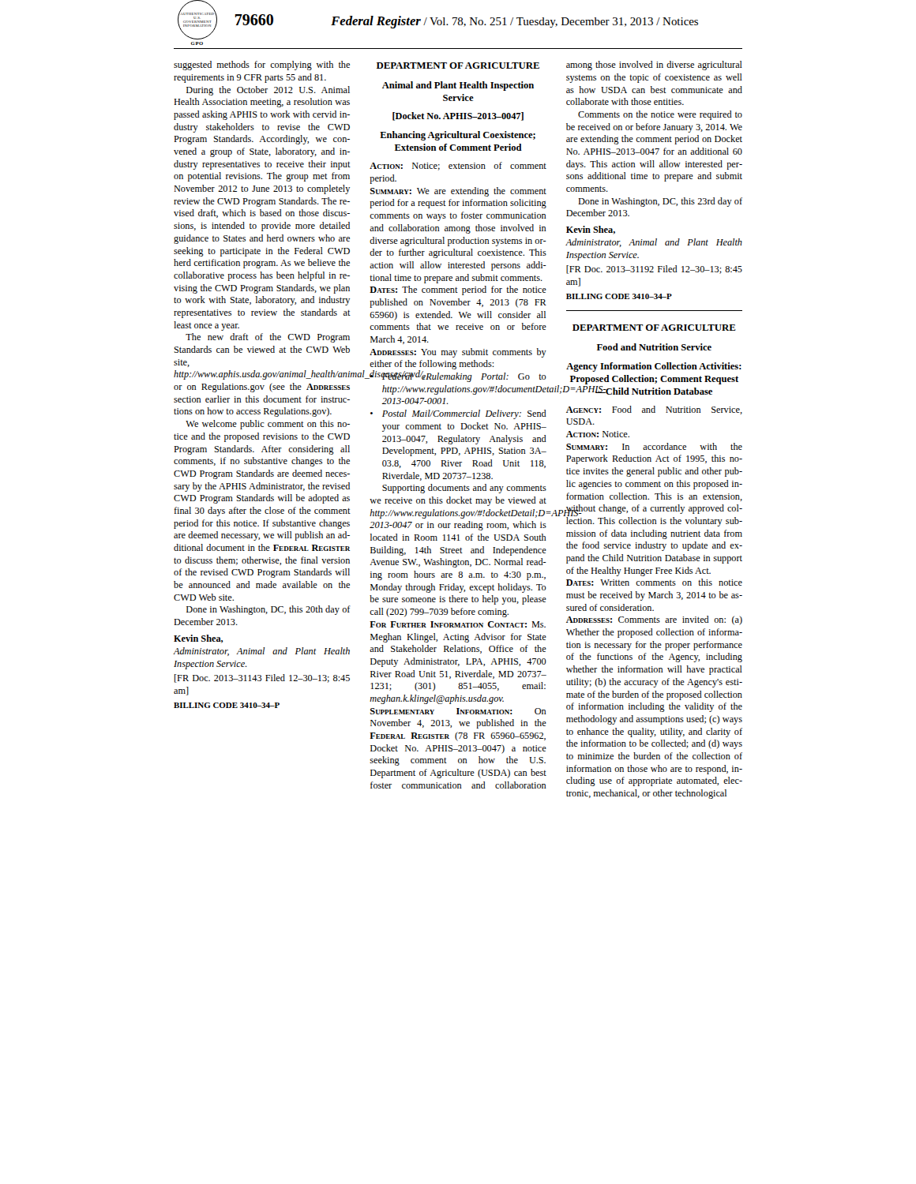Authenticated
U.S. Government
Information
GPO
79660
Federal Register / Vol. 78, No. 251 / Tuesday, December 31, 2013 / Notices
suggested methods for complying with the requirements in 9 CFR parts 55 and 81.
During the October 2012 U.S. Animal Health Association meeting, a resolution was passed asking APHIS to work with cervid industry stakeholders to revise the CWD Program Standards. Accordingly, we convened a group of State, laboratory, and industry representatives to receive their input on potential revisions. The group met from November 2012 to June 2013 to completely review the CWD Program Standards. The revised draft, which is based on those discussions, is intended to provide more detailed guidance to States and herd owners who are seeking to participate in the Federal CWD herd certification program. As we believe the collaborative process has been helpful in revising the CWD Program Standards, we plan to work with State, laboratory, and industry representatives to review the standards at least once a year.
The new draft of the CWD Program Standards can be viewed at the CWD Web site, http://www.aphis.usda.gov/animal_health/animal_diseases/cwd/, or on Regulations.gov (see the Addresses section earlier in this document for instructions on how to access Regulations.gov).
We welcome public comment on this notice and the proposed revisions to the CWD Program Standards. After considering all comments, if no substantive changes to the CWD Program Standards are deemed necessary by the APHIS Administrator, the revised CWD Program Standards will be adopted as final 30 days after the close of the comment period for this notice. If substantive changes are deemed necessary, we will publish an additional document in the Federal Register to discuss them; otherwise, the final version of the revised CWD Program Standards will be announced and made available on the CWD Web site.
Done in Washington, DC, this 20th day of December 2013.
Kevin Shea,
Administrator, Animal and Plant Health Inspection Service.
[FR Doc. 2013–31143 Filed 12–30–13; 8:45 am]
BILLING CODE 3410–34–P
DEPARTMENT OF AGRICULTURE
Animal and Plant Health Inspection Service
[Docket No. APHIS–2013–0047]
Enhancing Agricultural Coexistence; Extension of Comment Period
Action: Notice; extension of comment period.
Summary: We are extending the comment period for a request for information soliciting comments on ways to foster communication and collaboration among those involved in diverse agricultural production systems in order to further agricultural coexistence. This action will allow interested persons additional time to prepare and submit comments.
Dates: The comment period for the notice published on November 4, 2013 (78 FR 65960) is extended. We will consider all comments that we receive on or before March 4, 2014.
Addresses: You may submit comments by either of the following methods:
Federal eRulemaking Portal: Go to http://www.regulations.gov/#!documentDetail;D=APHIS-2013-0047-0001.
Postal Mail/Commercial Delivery: Send your comment to Docket No. APHIS–2013–0047, Regulatory Analysis and Development, PPD, APHIS, Station 3A–03.8, 4700 River Road Unit 118, Riverdale, MD 20737–1238.
Supporting documents and any comments we receive on this docket may be viewed at http://www.regulations.gov/#!docketDetail;D=APHIS-2013-0047 or in our reading room, which is located in Room 1141 of the USDA South Building, 14th Street and Independence Avenue SW., Washington, DC. Normal reading room hours are 8 a.m. to 4:30 p.m., Monday through Friday, except holidays. To be sure someone is there to help you, please call (202) 799–7039 before coming.
For Further Information Contact: Ms. Meghan Klingel, Acting Advisor for State and Stakeholder Relations, Office of the Deputy Administrator, LPA, APHIS, 4700 River Road Unit 51, Riverdale, MD 20737–1231; (301) 851–4055, email: meghan.k.klingel@aphis.usda.gov.
Supplementary Information: On November 4, 2013, we published in the Federal Register (78 FR 65960–65962, Docket No. APHIS–2013–0047) a notice seeking comment on how the U.S. Department of Agriculture (USDA) can best foster communication and collaboration among those involved in diverse agricultural systems on the topic of coexistence as well as how USDA can best communicate and collaborate with those entities.
Comments on the notice were required to be received on or before January 3, 2014. We are extending the comment period on Docket No. APHIS–2013–0047 for an additional 60 days. This action will allow interested persons additional time to prepare and submit comments.
Done in Washington, DC, this 23rd day of December 2013.
Kevin Shea,
Administrator, Animal and Plant Health Inspection Service.
[FR Doc. 2013–31192 Filed 12–30–13; 8:45 am]
BILLING CODE 3410–34–P
DEPARTMENT OF AGRICULTURE
Food and Nutrition Service
Agency Information Collection Activities: Proposed Collection; Comment Request—Child Nutrition Database
Agency: Food and Nutrition Service, USDA.
Action: Notice.
Summary: In accordance with the Paperwork Reduction Act of 1995, this notice invites the general public and other public agencies to comment on this proposed information collection. This is an extension, without change, of a currently approved collection. This collection is the voluntary submission of data including nutrient data from the food service industry to update and expand the Child Nutrition Database in support of the Healthy Hunger Free Kids Act.
Dates: Written comments on this notice must be received by March 3, 2014 to be assured of consideration.
Addresses: Comments are invited on: (a) Whether the proposed collection of information is necessary for the proper performance of the functions of the Agency, including whether the information will have practical utility; (b) the accuracy of the Agency's estimate of the burden of the proposed collection of information including the validity of the methodology and assumptions used; (c) ways to enhance the quality, utility, and clarity of the information to be collected; and (d) ways to minimize the burden of the collection of information on those who are to respond, including use of appropriate automated, electronic, mechanical, or other technological